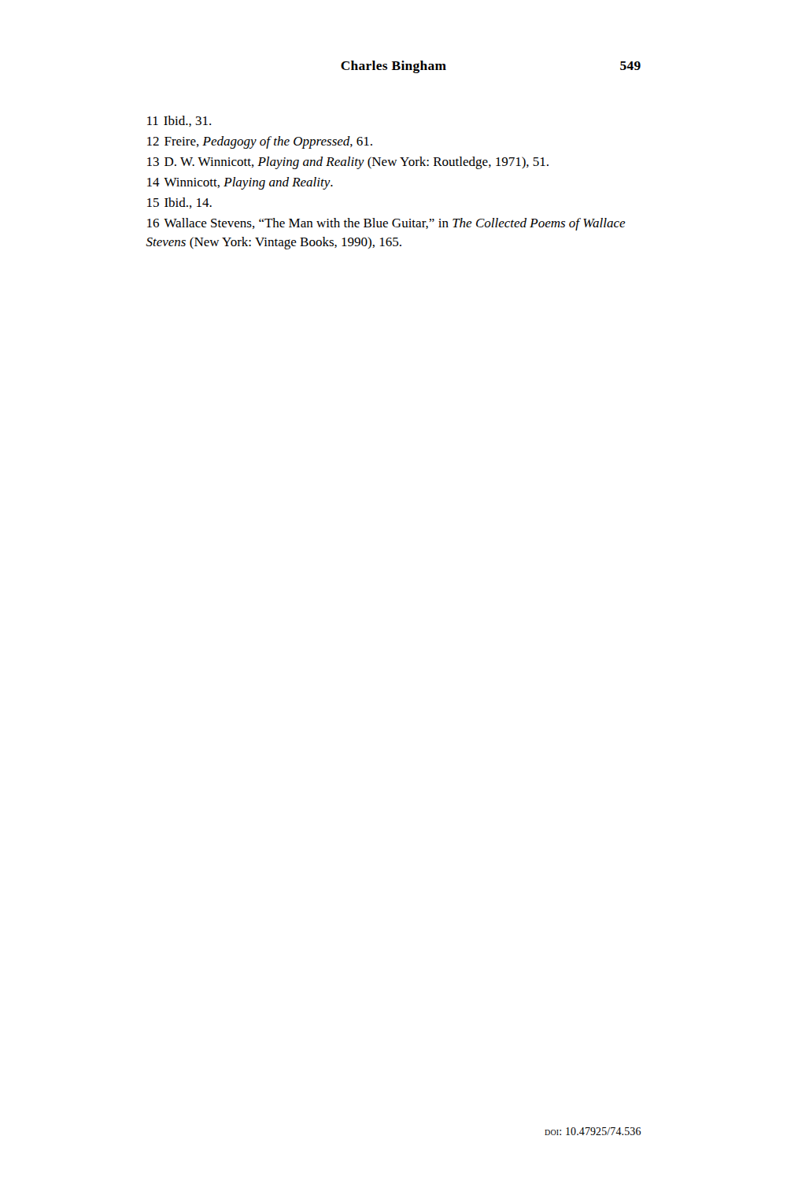Charles Bingham 549
11 Ibid., 31.
12 Freire, Pedagogy of the Oppressed, 61.
13 D. W. Winnicott, Playing and Reality (New York: Routledge, 1971), 51.
14 Winnicott, Playing and Reality.
15 Ibid., 14.
16 Wallace Stevens, “The Man with the Blue Guitar,” in The Collected Poems of Wallace Stevens (New York: Vintage Books, 1990), 165.
doi: 10.47925/74.536